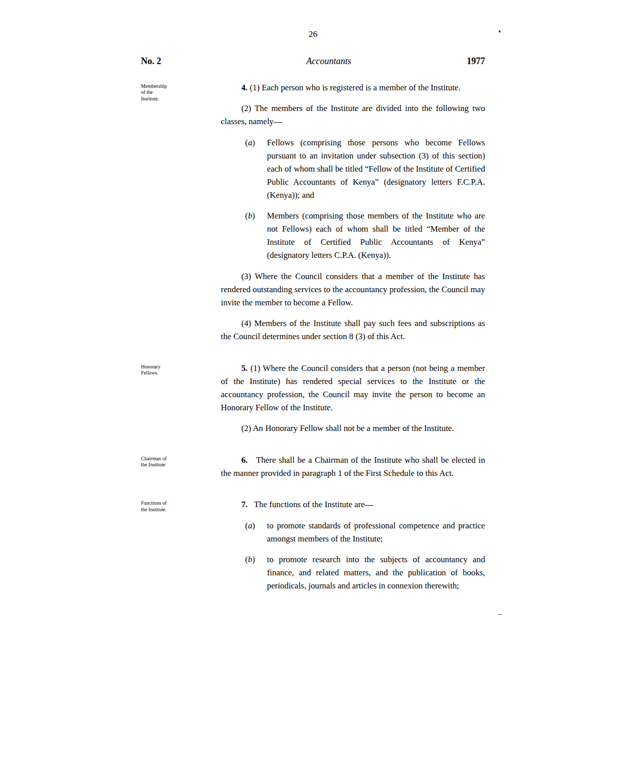⋆ –
26
No. 2
Accountants
1977
Membership
of the
Institute.
4. (1) Each person who is registered is a member of the Institute.
(2) The members of the Institute are divided into the following two classes, namely—
(a) Fellows (comprising those persons who become Fellows pursuant to an invitation under subsection (3) of this section) each of whom shall be titled “Fellow of the Institute of Certified Public Accountants of Kenya” (designatory letters F.C.P.A. (Kenya)); and
(b) Members (comprising those members of the Institute who are not Fellows) each of whom shall be titled “Member of the Institute of Certified Public Accountants of Kenya” (designatory letters C.P.A. (Kenya)).
(3) Where the Council considers that a member of the Institute has rendered outstanding services to the accountancy profession, the Council may invite the member to become a Fellow.
(4) Members of the Institute shall pay such fees and subscriptions as the Council determines under section 8 (3) of this Act.
Honorary
Fellows.
5. (1) Where the Council considers that a person (not being a member of the Institute) has rendered special services to the Institute or the accountancy profession, the Council may invite the person to become an Honorary Fellow of the Institute.
(2) An Honorary Fellow shall not be a member of the Institute.
Chairman of
the Institute.
6. There shall be a Chairman of the Institute who shall be elected in the manner provided in paragraph 1 of the First Schedule to this Act.
Functions of
the Institute.
7. The functions of the Institute are—
(a) to promote standards of professional competence and practice amongst members of the Institute;
(b) to promote research into the subjects of accountancy and finance, and related matters, and the publication of books, periodicals, journals and articles in connexion therewith;